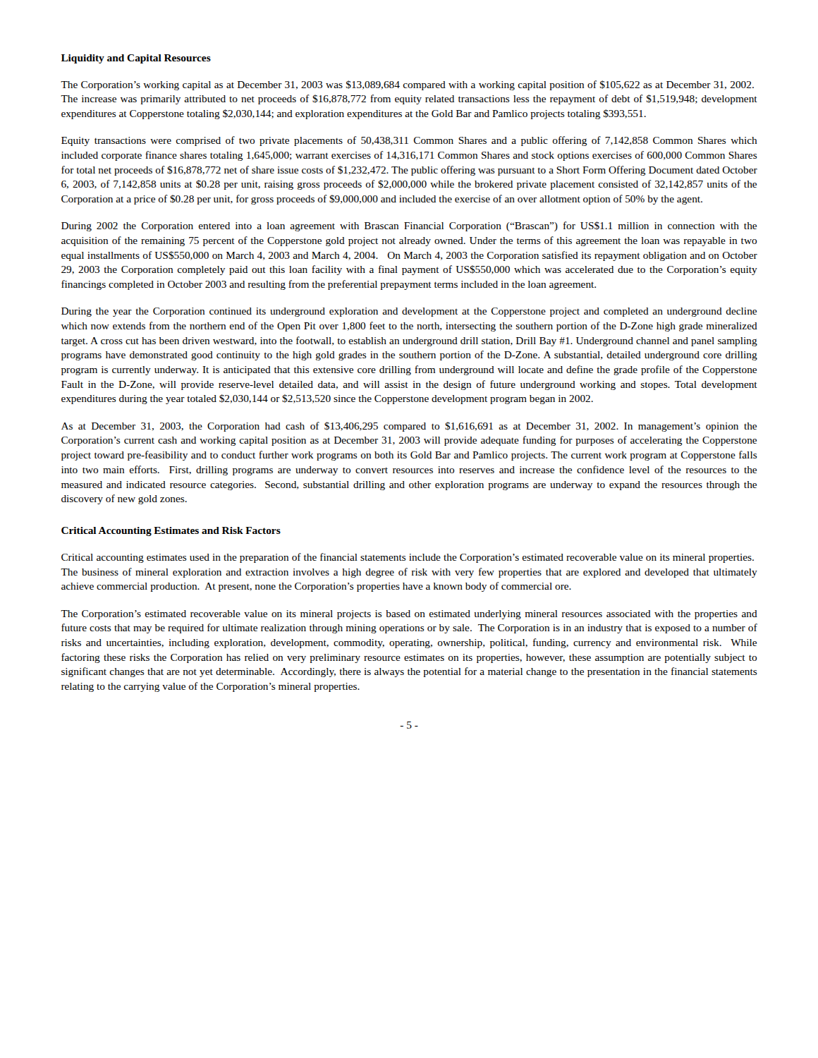Liquidity and Capital Resources
The Corporation’s working capital as at December 31, 2003 was $13,089,684 compared with a working capital position of $105,622 as at December 31, 2002. The increase was primarily attributed to net proceeds of $16,878,772 from equity related transactions less the repayment of debt of $1,519,948; development expenditures at Copperstone totaling $2,030,144; and exploration expenditures at the Gold Bar and Pamlico projects totaling $393,551.
Equity transactions were comprised of two private placements of 50,438,311 Common Shares and a public offering of 7,142,858 Common Shares which included corporate finance shares totaling 1,645,000; warrant exercises of 14,316,171 Common Shares and stock options exercises of 600,000 Common Shares for total net proceeds of $16,878,772 net of share issue costs of $1,232,472. The public offering was pursuant to a Short Form Offering Document dated October 6, 2003, of 7,142,858 units at $0.28 per unit, raising gross proceeds of $2,000,000 while the brokered private placement consisted of 32,142,857 units of the Corporation at a price of $0.28 per unit, for gross proceeds of $9,000,000 and included the exercise of an over allotment option of 50% by the agent.
During 2002 the Corporation entered into a loan agreement with Brascan Financial Corporation (“Brascan”) for US$1.1 million in connection with the acquisition of the remaining 75 percent of the Copperstone gold project not already owned. Under the terms of this agreement the loan was repayable in two equal installments of US$550,000 on March 4, 2003 and March 4, 2004. On March 4, 2003 the Corporation satisfied its repayment obligation and on October 29, 2003 the Corporation completely paid out this loan facility with a final payment of US$550,000 which was accelerated due to the Corporation’s equity financings completed in October 2003 and resulting from the preferential prepayment terms included in the loan agreement.
During the year the Corporation continued its underground exploration and development at the Copperstone project and completed an underground decline which now extends from the northern end of the Open Pit over 1,800 feet to the north, intersecting the southern portion of the D-Zone high grade mineralized target. A cross cut has been driven westward, into the footwall, to establish an underground drill station, Drill Bay #1. Underground channel and panel sampling programs have demonstrated good continuity to the high gold grades in the southern portion of the D-Zone. A substantial, detailed underground core drilling program is currently underway. It is anticipated that this extensive core drilling from underground will locate and define the grade profile of the Copperstone Fault in the D-Zone, will provide reserve-level detailed data, and will assist in the design of future underground working and stopes. Total development expenditures during the year totaled $2,030,144 or $2,513,520 since the Copperstone development program began in 2002.
As at December 31, 2003, the Corporation had cash of $13,406,295 compared to $1,616,691 as at December 31, 2002. In management’s opinion the Corporation’s current cash and working capital position as at December 31, 2003 will provide adequate funding for purposes of accelerating the Copperstone project toward pre-feasibility and to conduct further work programs on both its Gold Bar and Pamlico projects. The current work program at Copperstone falls into two main efforts. First, drilling programs are underway to convert resources into reserves and increase the confidence level of the resources to the measured and indicated resource categories. Second, substantial drilling and other exploration programs are underway to expand the resources through the discovery of new gold zones.
Critical Accounting Estimates and Risk Factors
Critical accounting estimates used in the preparation of the financial statements include the Corporation’s estimated recoverable value on its mineral properties. The business of mineral exploration and extraction involves a high degree of risk with very few properties that are explored and developed that ultimately achieve commercial production. At present, none the Corporation’s properties have a known body of commercial ore.
The Corporation’s estimated recoverable value on its mineral projects is based on estimated underlying mineral resources associated with the properties and future costs that may be required for ultimate realization through mining operations or by sale. The Corporation is in an industry that is exposed to a number of risks and uncertainties, including exploration, development, commodity, operating, ownership, political, funding, currency and environmental risk. While factoring these risks the Corporation has relied on very preliminary resource estimates on its properties, however, these assumption are potentially subject to significant changes that are not yet determinable. Accordingly, there is always the potential for a material change to the presentation in the financial statements relating to the carrying value of the Corporation’s mineral properties.
- 5 -